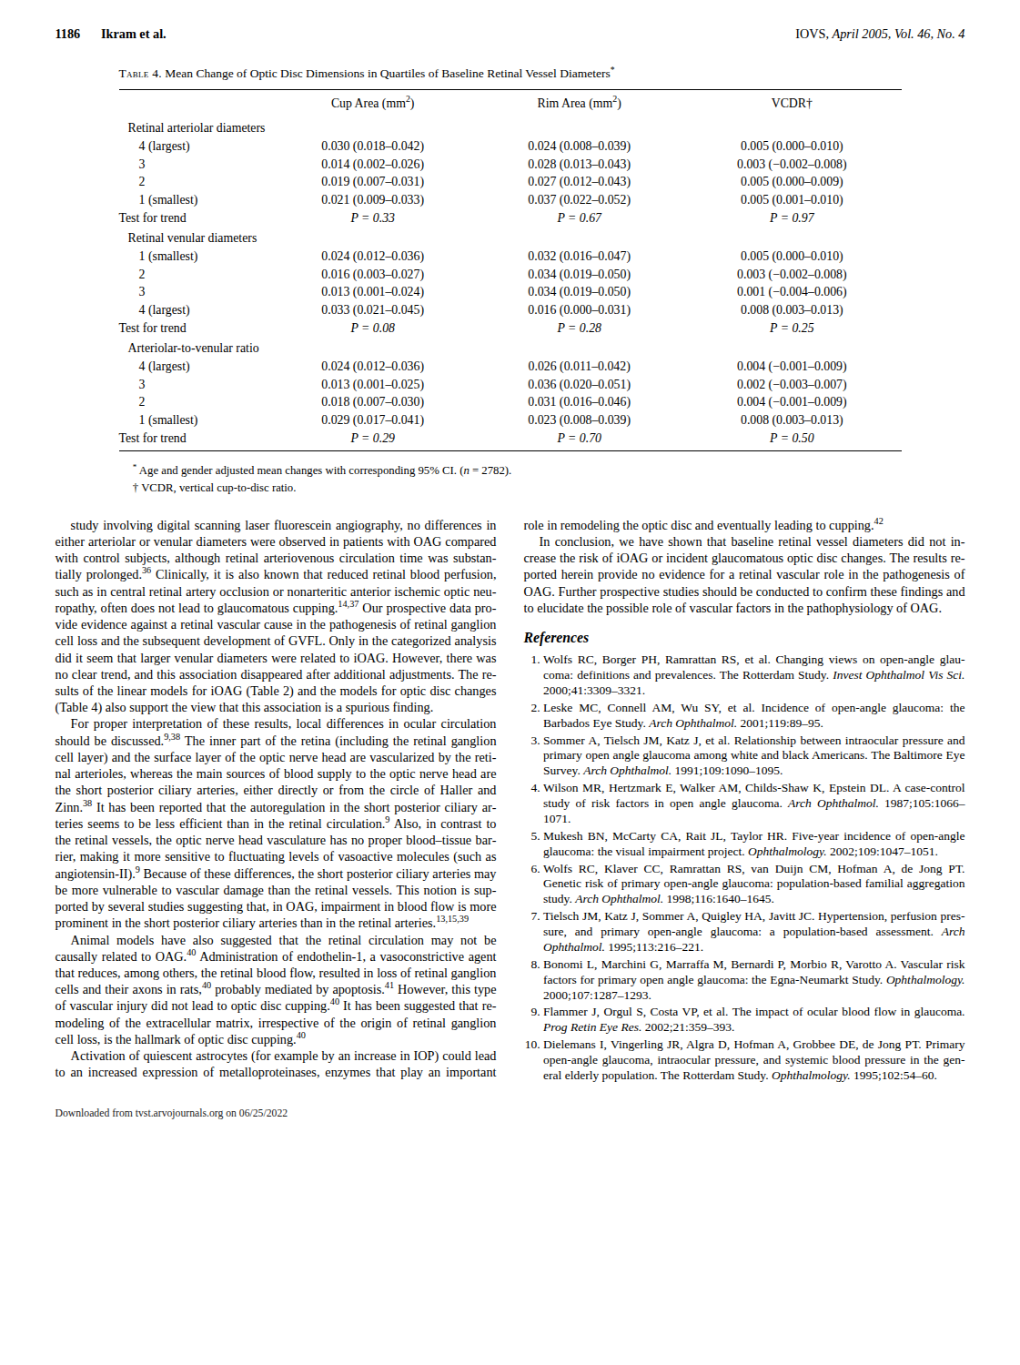1186 Ikram et al.
IOVS, April 2005, Vol. 46, No. 4
Table 4. Mean Change of Optic Disc Dimensions in Quartiles of Baseline Retinal Vessel Diameters *
| | Cup Area (mm 2 ) | Rim Area (mm 2 ) | VCDR† |
| --- | --- | --- | --- |
| Retinal arteriolar diameters |
| 4 (largest) | 0.030 (0.018–0.042) | 0.024 (0.008–0.039) | 0.005 (0.000–0.010) |
| 3 | 0.014 (0.002–0.026) | 0.028 (0.013–0.043) | 0.003 (−0.002–0.008) |
| 2 | 0.019 (0.007–0.031) | 0.027 (0.012–0.043) | 0.005 (0.000–0.009) |
| 1 (smallest) | 0.021 (0.009–0.033) | 0.037 (0.022–0.052) | 0.005 (0.001–0.010) |
| Test for trend | P = 0.33 | P = 0.67 | P = 0.97 |
| Retinal venular diameters |
| 1 (smallest) | 0.024 (0.012–0.036) | 0.032 (0.016–0.047) | 0.005 (0.000–0.010) |
| 2 | 0.016 (0.003–0.027) | 0.034 (0.019–0.050) | 0.003 (−0.002–0.008) |
| 3 | 0.013 (0.001–0.024) | 0.034 (0.019–0.050) | 0.001 (−0.004–0.006) |
| 4 (largest) | 0.033 (0.021–0.045) | 0.016 (0.000–0.031) | 0.008 (0.003–0.013) |
| Test for trend | P = 0.08 | P = 0.28 | P = 0.25 |
| Arteriolar-to-venular ratio |
| 4 (largest) | 0.024 (0.012–0.036) | 0.026 (0.011–0.042) | 0.004 (−0.001–0.009) |
| 3 | 0.013 (0.001–0.025) | 0.036 (0.020–0.051) | 0.002 (−0.003–0.007) |
| 2 | 0.018 (0.007–0.030) | 0.031 (0.016–0.046) | 0.004 (−0.001–0.009) |
| 1 (smallest) | 0.029 (0.017–0.041) | 0.023 (0.008–0.039) | 0.008 (0.003–0.013) |
| Test for trend | P = 0.29 | P = 0.70 | P = 0.50 |
* Age and gender adjusted mean changes with corresponding 95% CI. (n = 2782).
† VCDR, vertical cup-to-disc ratio.
study involving digital scanning laser fluorescein angiography, no differences in either arteriolar or venular diameters were observed in patients with OAG compared with control subjects, although retinal arteriovenous circulation time was substantially prolonged.36 Clinically, it is also known that reduced retinal blood perfusion, such as in central retinal artery occlusion or nonarteritic anterior ischemic optic neuropathy, often does not lead to glaucomatous cupping.14,37 Our prospective data provide evidence against a retinal vascular cause in the pathogenesis of retinal ganglion cell loss and the subsequent development of GVFL. Only in the categorized analysis did it seem that larger venular diameters were related to iOAG. However, there was no clear trend, and this association disappeared after additional adjustments. The results of the linear models for iOAG (Table 2) and the models for optic disc changes (Table 4) also support the view that this association is a spurious finding.
For proper interpretation of these results, local differences in ocular circulation should be discussed.9,38 The inner part of the retina (including the retinal ganglion cell layer) and the surface layer of the optic nerve head are vascularized by the retinal arterioles, whereas the main sources of blood supply to the optic nerve head are the short posterior ciliary arteries, either directly or from the circle of Haller and Zinn.38 It has been reported that the autoregulation in the short posterior ciliary arteries seems to be less efficient than in the retinal circulation.9 Also, in contrast to the retinal vessels, the optic nerve head vasculature has no proper blood–tissue barrier, making it more sensitive to fluctuating levels of vasoactive molecules (such as angiotensin-II).9 Because of these differences, the short posterior ciliary arteries may be more vulnerable to vascular damage than the retinal vessels. This notion is supported by several studies suggesting that, in OAG, impairment in blood flow is more prominent in the short posterior ciliary arteries than in the retinal arteries.13,15,39
Animal models have also suggested that the retinal circulation may not be causally related to OAG.40 Administration of endothelin-1, a vasoconstrictive agent that reduces, among others, the retinal blood flow, resulted in loss of retinal ganglion cells and their axons in rats,40 probably mediated by apoptosis.41 However, this type of vascular injury did not lead to optic disc cupping.40 It has been suggested that remodeling of the extracellular matrix, irrespective of the origin of retinal ganglion cell loss, is the hallmark of optic disc cupping.40
Activation of quiescent astrocytes (for example by an increase in IOP) could lead to an increased expression of metalloproteinases, enzymes that play an important role in remodeling the optic disc and eventually leading to cupping.42
In conclusion, we have shown that baseline retinal vessel diameters did not increase the risk of iOAG or incident glaucomatous optic disc changes. The results reported herein provide no evidence for a retinal vascular role in the pathogenesis of OAG. Further prospective studies should be conducted to confirm these findings and to elucidate the possible role of vascular factors in the pathophysiology of OAG.
References
Wolfs RC, Borger PH, Ramrattan RS, et al. Changing views on open-angle glaucoma: definitions and prevalences. The Rotterdam Study. Invest Ophthalmol Vis Sci. 2000;41:3309–3321.
Leske MC, Connell AM, Wu SY, et al. Incidence of open-angle glaucoma: the Barbados Eye Study. Arch Ophthalmol. 2001;119:89–95.
Sommer A, Tielsch JM, Katz J, et al. Relationship between intraocular pressure and primary open angle glaucoma among white and black Americans. The Baltimore Eye Survey. Arch Ophthalmol. 1991;109:1090–1095.
Wilson MR, Hertzmark E, Walker AM, Childs-Shaw K, Epstein DL. A case-control study of risk factors in open angle glaucoma. Arch Ophthalmol. 1987;105:1066–1071.
Mukesh BN, McCarty CA, Rait JL, Taylor HR. Five-year incidence of open-angle glaucoma: the visual impairment project. Ophthalmology. 2002;109:1047–1051.
Wolfs RC, Klaver CC, Ramrattan RS, van Duijn CM, Hofman A, de Jong PT. Genetic risk of primary open-angle glaucoma: population-based familial aggregation study. Arch Ophthalmol. 1998;116:1640–1645.
Tielsch JM, Katz J, Sommer A, Quigley HA, Javitt JC. Hypertension, perfusion pressure, and primary open-angle glaucoma: a population-based assessment. Arch Ophthalmol. 1995;113:216–221.
Bonomi L, Marchini G, Marraffa M, Bernardi P, Morbio R, Varotto A. Vascular risk factors for primary open angle glaucoma: the Egna-Neumarkt Study. Ophthalmology. 2000;107:1287–1293.
Flammer J, Orgul S, Costa VP, et al. The impact of ocular blood flow in glaucoma. Prog Retin Eye Res. 2002;21:359–393.
Dielemans I, Vingerling JR, Algra D, Hofman A, Grobbee DE, de Jong PT. Primary open-angle glaucoma, intraocular pressure, and systemic blood pressure in the general elderly population. The Rotterdam Study. Ophthalmology. 1995;102:54–60.
Downloaded from tvst.arvojournals.org on 06/25/2022